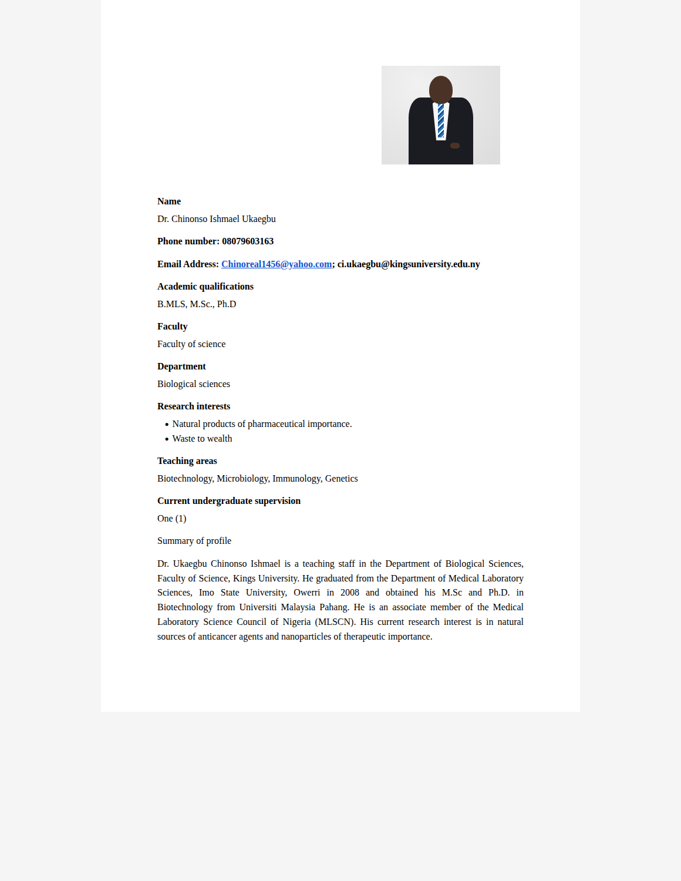Name
Dr. Chinonso Ishmael Ukaegbu
Phone number: 08079603163
Email Address: Chinoreal1456@yahoo.com; ci.ukaegbu@kingsuniversity.edu.ny
Academic qualifications
B.MLS, M.Sc., Ph.D
Faculty
Faculty of science
Department
Biological sciences
Research interests
Natural products of pharmaceutical importance.
Waste to wealth
Teaching areas
Biotechnology, Microbiology, Immunology, Genetics
Current undergraduate supervision
One (1)
Summary of profile
Dr. Ukaegbu Chinonso Ishmael is a teaching staff in the Department of Biological Sciences, Faculty of Science, Kings University. He graduated from the Department of Medical Laboratory Sciences, Imo State University, Owerri in 2008 and obtained his M.Sc and Ph.D. in Biotechnology from Universiti Malaysia Pahang. He is an associate member of the Medical Laboratory Science Council of Nigeria (MLSCN). His current research interest is in natural sources of anticancer agents and nanoparticles of therapeutic importance.